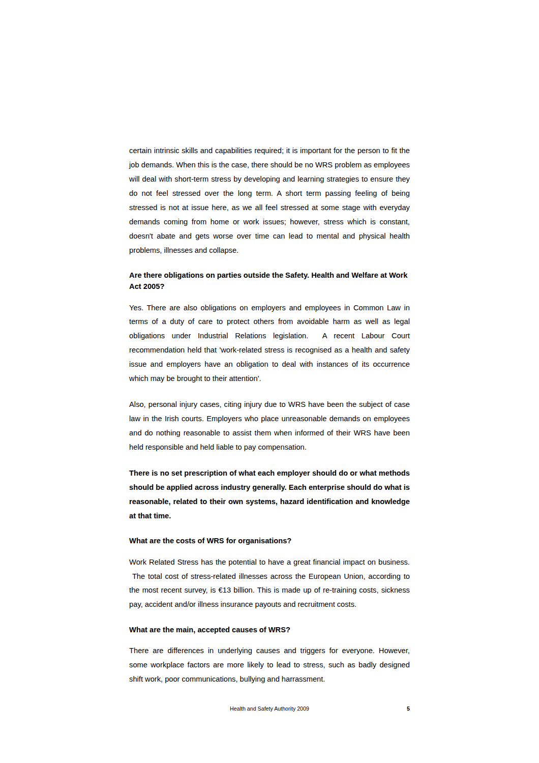certain intrinsic skills and capabilities required; it is important for the person to fit the job demands. When this is the case, there should be no WRS problem as employees will deal with short-term stress by developing and learning strategies to ensure they do not feel stressed over the long term. A short term passing feeling of being stressed is not at issue here, as we all feel stressed at some stage with everyday demands coming from home or work issues; however, stress which is constant, doesn't abate and gets worse over time can lead to mental and physical health problems, illnesses and collapse.
Are there obligations on parties outside the Safety. Health and Welfare at Work Act 2005?
Yes. There are also obligations on employers and employees in Common Law in terms of a duty of care to protect others from avoidable harm as well as legal obligations under Industrial Relations legislation. A recent Labour Court recommendation held that 'work-related stress is recognised as a health and safety issue and employers have an obligation to deal with instances of its occurrence which may be brought to their attention'.
Also, personal injury cases, citing injury due to WRS have been the subject of case law in the Irish courts. Employers who place unreasonable demands on employees and do nothing reasonable to assist them when informed of their WRS have been held responsible and held liable to pay compensation.
There is no set prescription of what each employer should do or what methods should be applied across industry generally. Each enterprise should do what is reasonable, related to their own systems, hazard identification and knowledge at that time.
What are the costs of WRS for organisations?
Work Related Stress has the potential to have a great financial impact on business. The total cost of stress-related illnesses across the European Union, according to the most recent survey, is €13 billion. This is made up of re-training costs, sickness pay, accident and/or illness insurance payouts and recruitment costs.
What are the main, accepted causes of WRS?
There are differences in underlying causes and triggers for everyone. However, some workplace factors are more likely to lead to stress, such as badly designed shift work, poor communications, bullying and harrassment.
Health and Safety Authority 2009
5